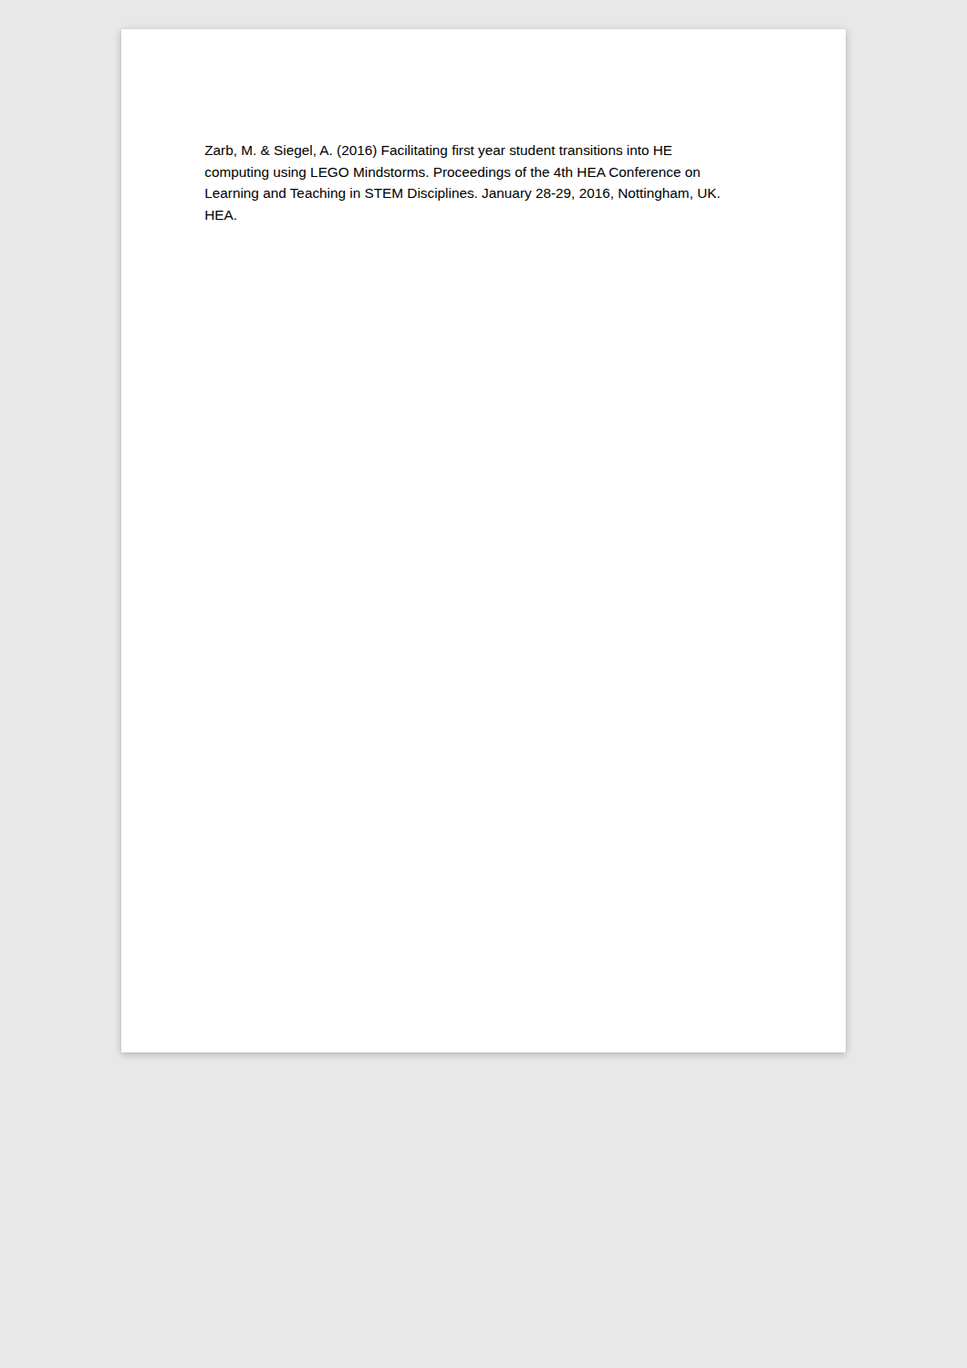Zarb, M. & Siegel, A. (2016) Facilitating first year student transitions into HE computing using LEGO Mindstorms. Proceedings of the 4th HEA Conference on Learning and Teaching in STEM Disciplines. January 28-29, 2016, Nottingham, UK. HEA.